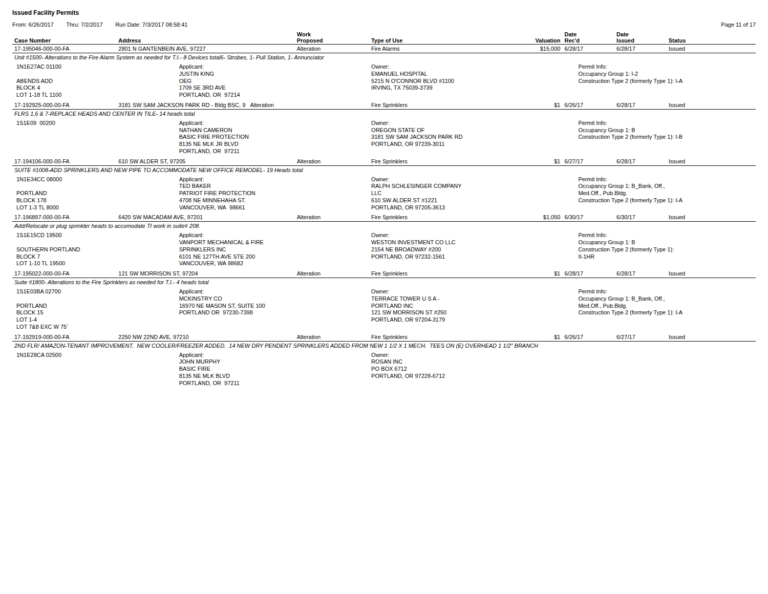Issued Facility Permits
From: 6/26/2017 Thru: 7/2/2017 Run Date: 7/3/2017 08:58:41 Page 11 of 17
| Case Number | Address | Work Proposed | Type of Use | Valuation | Date Rec'd | Date Issued | Status |
| --- | --- | --- | --- | --- | --- | --- | --- |
| 17-195046-000-00-FA | 2801 N GANTENBEIN AVE, 97227 | Alteration | Fire Alarms | $15,000 | 6/28/17 | 6/28/17 | Issued |
| Unit #1500- Alterations to the Fire Alarm System as needed for T.I.- 8 Devices total6- Strobes, 1- Pull Station, 1- Annunciator |
| / 1N1E27AC 01100 ABENDS ADD BLOCK 4 LOT 1-18 TL 1100 / Applicant: JUSTIN KING OEG 1709 SE 3RD AVE PORTLAND, OR 97214 / Owner: EMANUEL HOSPITAL 5215 N O'CONNOR BLVD #1100 IRVING, TX 75039-3739 / Permit Info: Occupancy Group 1: I-2 Construction Type 2 (formerly Type 1): I-A / |
| 17-192925-000-00-FA | 3181 SW SAM JACKSON PARK RD - Bldg BSC, 9 Alteration | Fire Sprinklers | $1 | 6/26/17 | 6/28/17 | Issued |
| FLRS 1,6 & 7-REPLACE HEADS AND CENTER IN TILE- 14 heads total |
| / 1S1E09 00200 / Applicant: NATHAN CAMERON BASIC FIRE PROTECTION 8135 NE MLK JR BLVD PORTLAND, OR 97211 / Owner: OREGON STATE OF 3181 SW SAM JACKSON PARK RD PORTLAND, OR 97239-3011 / Permit Info: Occupancy Group 1: B Construction Type 2 (formerly Type 1): I-B / |
| 17-194106-000-00-FA | 610 SW ALDER ST, 97205 | Alteration | Fire Sprinklers | $1 | 6/27/17 | 6/28/17 | Issued |
| SUITE #1008-ADD SPRINKLERS AND NEW PIPE TO ACCOMMODATE NEW OFFICE REMODEL- 19 Heads total |
| / 1N1E34CC 08000 PORTLAND BLOCK 178 LOT 1-3 TL 8000 / Applicant: TED BAKER PATRIOT FIRE PROTECTION 4708 NE MINNEHAHA ST. VANCOUVER, WA 98661 / Owner: RALPH SCHLESINGER COMPANY LLC 610 SW ALDER ST #1221 PORTLAND, OR 97205-3613 / Permit Info: Occupancy Group 1: B_Bank, Off., Med.Off., Pub.Bldg. Construction Type 2 (formerly Type 1): I-A / |
| 17-196897-000-00-FA | 6420 SW MACADAM AVE, 97201 | Alteration | Fire Sprinklers | $1,050 | 6/30/17 | 6/30/17 | Issued |
| Add/Relocate or plug sprinkler heads to accomodate TI work in suite# 208. |
| / 1S1E15CD 19500 SOUTHERN PORTLAND BLOCK 7 LOT 1-10 TL 19500 / Applicant: VANPORT MECHANICAL & FIRE SPRINKLERS INC 6101 NE 127TH AVE STE 200 VANCOUVER, WA 98682 / Owner: WESTON INVESTMENT CO LLC 2154 NE BROADWAY #200 PORTLAND, OR 97232-1561 / Permit Info: Occupancy Group 1: B Construction Type 2 (formerly Type 1): II-1HR / |
| 17-195022-000-00-FA | 121 SW MORRISON ST, 97204 | Alteration | Fire Sprinklers | $1 | 6/28/17 | 6/28/17 | Issued |
| Suite #1800- Alterations to the Fire Sprinklers as needed for T.I.- 4 heads total |
| / 1S1E03BA 02700 PORTLAND BLOCK 15 LOT 1-4 LOT 7&8 EXC W 75' / Applicant: MCKINSTRY CO 16970 NE MASON ST, SUITE 100 PORTLAND OR 97230-7398 / Owner: TERRACE TOWER U S A - PORTLAND INC 121 SW MORRISON ST #250 PORTLAND, OR 97204-3179 / Permit Info: Occupancy Group 1: B_Bank, Off., Med.Off., Pub.Bldg. Construction Type 2 (formerly Type 1): I-A / |
| 17-192919-000-00-FA | 2250 NW 22ND AVE, 97210 | Alteration | Fire Sprinklers | $1 | 6/26/17 | 6/27/17 | Issued |
| 2ND FLR/ AMAZON-TENANT IMPROVEMENT. NEW COOLER/FREEZER ADDED. 14 NEW DRY PENDENT SPRINKLERS ADDED FROM NEW 1 1/2 X 1 MECH. TEES ON (E) OVERHEAD 1 1/2" BRANCH |
| / 1N1E28CA 02500 / Applicant: JOHN MURPHY BASIC FIRE 8135 NE MLK BLVD PORTLAND, OR 97211 / Owner: ROSAN INC PO BOX 6712 PORTLAND, OR 97228-6712 / / |